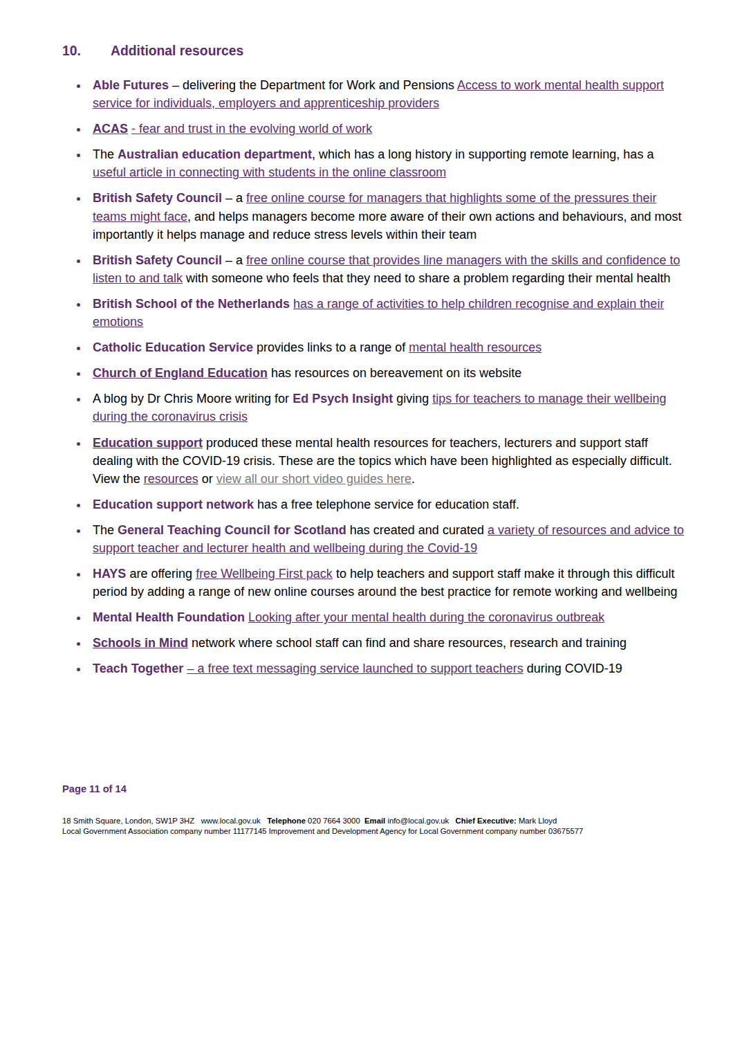10. Additional resources
Able Futures – delivering the Department for Work and Pensions Access to work mental health support service for individuals, employers and apprenticeship providers
ACAS - fear and trust in the evolving world of work
The Australian education department, which has a long history in supporting remote learning, has a useful article in connecting with students in the online classroom
British Safety Council – a free online course for managers that highlights some of the pressures their teams might face, and helps managers become more aware of their own actions and behaviours, and most importantly it helps manage and reduce stress levels within their team
British Safety Council – a free online course that provides line managers with the skills and confidence to listen to and talk with someone who feels that they need to share a problem regarding their mental health
British School of the Netherlands has a range of activities to help children recognise and explain their emotions
Catholic Education Service provides links to a range of mental health resources
Church of England Education has resources on bereavement on its website
A blog by Dr Chris Moore writing for Ed Psych Insight giving tips for teachers to manage their wellbeing during the coronavirus crisis
Education support produced these mental health resources for teachers, lecturers and support staff dealing with the COVID-19 crisis. These are the topics which have been highlighted as especially difficult. View the resources or view all our short video guides here.
Education support network has a free telephone service for education staff.
The General Teaching Council for Scotland has created and curated a variety of resources and advice to support teacher and lecturer health and wellbeing during the Covid-19
HAYS are offering free Wellbeing First pack to help teachers and support staff make it through this difficult period by adding a range of new online courses around the best practice for remote working and wellbeing
Mental Health Foundation Looking after your mental health during the coronavirus outbreak
Schools in Mind network where school staff can find and share resources, research and training
Teach Together – a free text messaging service launched to support teachers during COVID-19
Page 11 of 14
18 Smith Square, London, SW1P 3HZ www.local.gov.uk Telephone 020 7664 3000 Email info@local.gov.uk Chief Executive: Mark Lloyd
Local Government Association company number 11177145 Improvement and Development Agency for Local Government company number 03675577